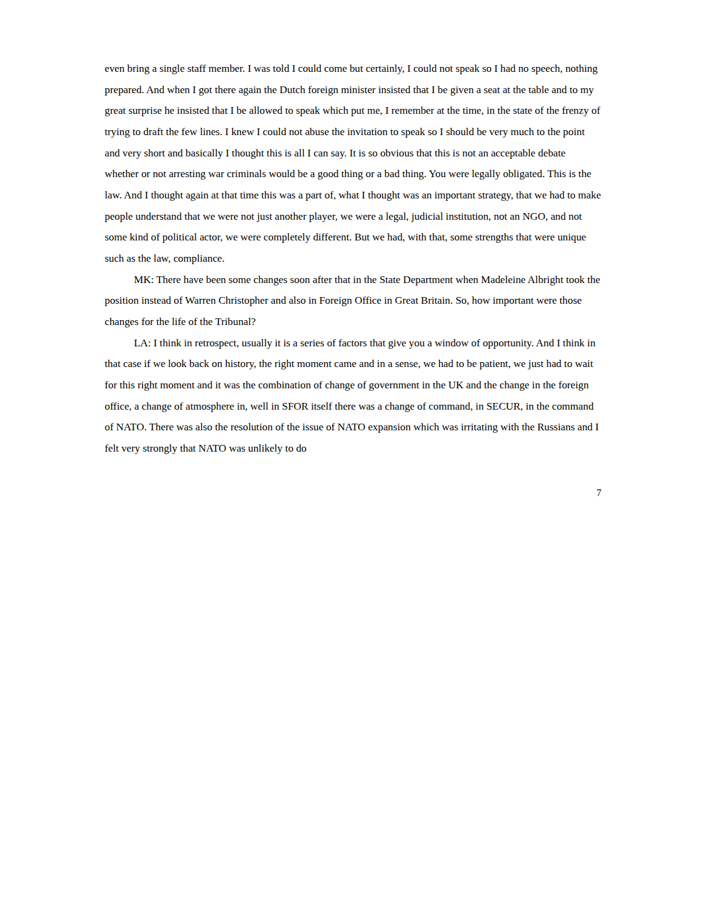even bring a single staff member. I was told I could come but certainly, I could not speak so I had no speech, nothing prepared. And when I got there again the Dutch foreign minister insisted that I be given a seat at the table and to my great surprise he insisted that I be allowed to speak which put me, I remember at the time, in the state of the frenzy of trying to draft the few lines. I knew I could not abuse the invitation to speak so I should be very much to the point and very short and basically I thought this is all I can say. It is so obvious that this is not an acceptable debate whether or not arresting war criminals would be a good thing or a bad thing. You were legally obligated. This is the law. And I thought again at that time this was a part of, what I thought was an important strategy, that we had to make people understand that we were not just another player, we were a legal, judicial institution, not an NGO, and not some kind of political actor, we were completely different. But we had, with that, some strengths that were unique such as the law, compliance.
MK: There have been some changes soon after that in the State Department when Madeleine Albright took the position instead of Warren Christopher and also in Foreign Office in Great Britain. So, how important were those changes for the life of the Tribunal?
LA: I think in retrospect, usually it is a series of factors that give you a window of opportunity. And I think in that case if we look back on history, the right moment came and in a sense, we had to be patient, we just had to wait for this right moment and it was the combination of change of government in the UK and the change in the foreign office, a change of atmosphere in, well in SFOR itself there was a change of command, in SECUR, in the command of NATO. There was also the resolution of the issue of NATO expansion which was irritating with the Russians and I felt very strongly that NATO was unlikely to do
7